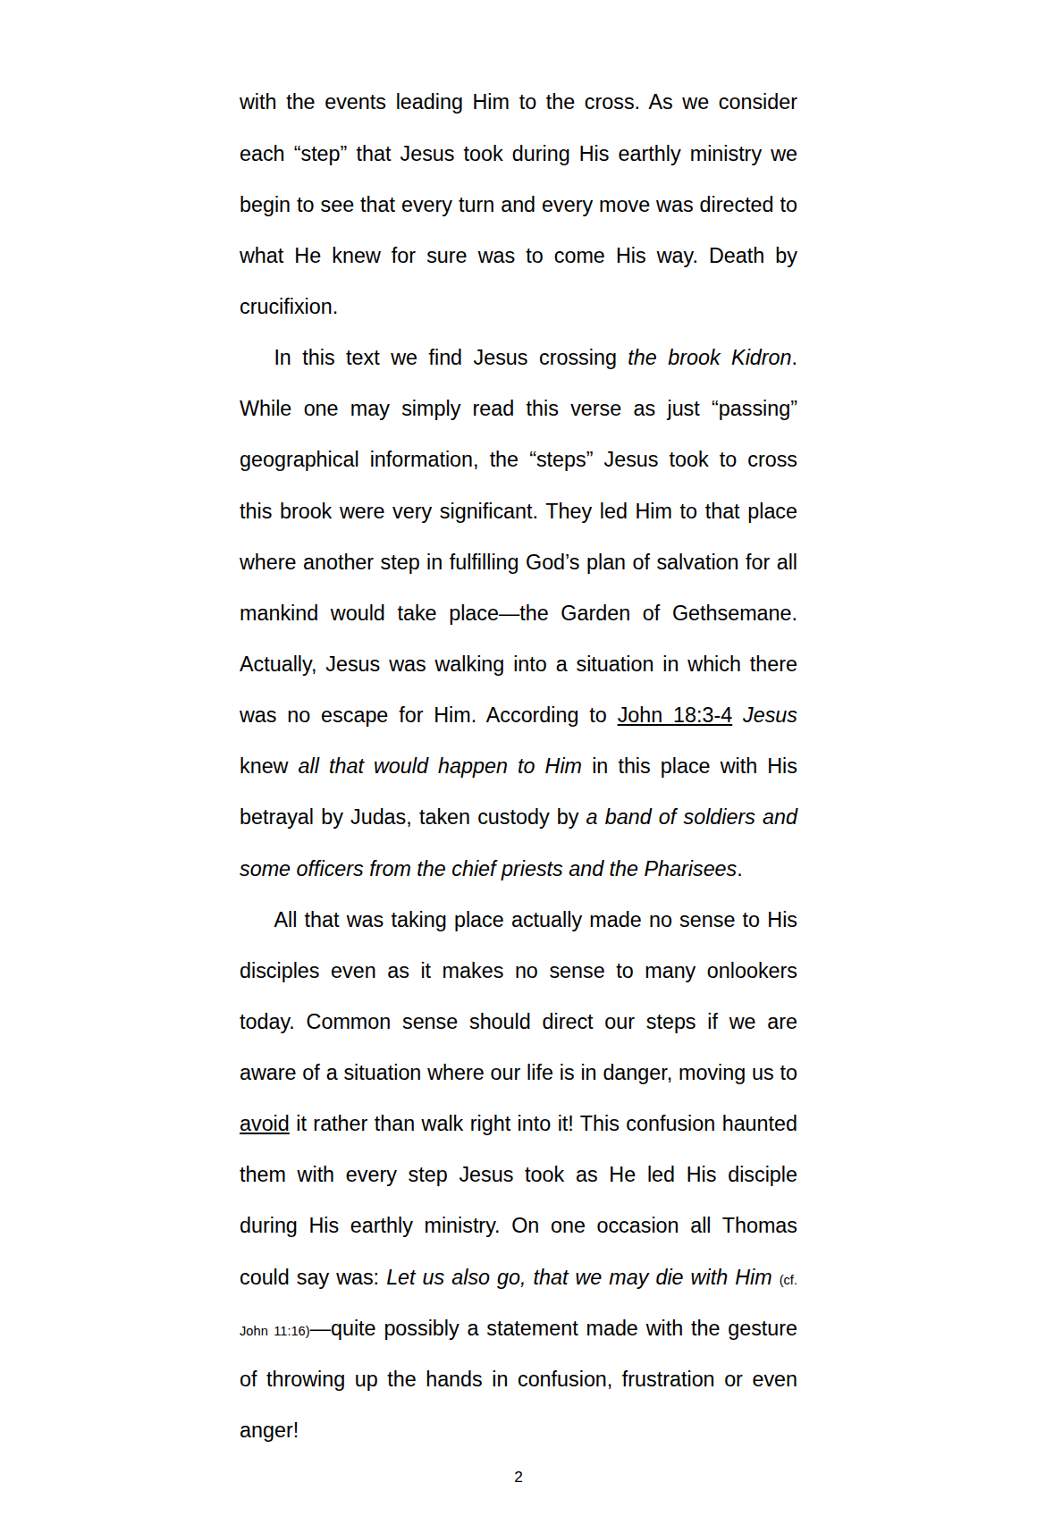with the events leading Him to the cross. As we consider each “step” that Jesus took during His earthly ministry we begin to see that every turn and every move was directed to what He knew for sure was to come His way. Death by crucifixion.
In this text we find Jesus crossing the brook Kidron. While one may simply read this verse as just “passing” geographical information, the “steps” Jesus took to cross this brook were very significant. They led Him to that place where another step in fulfilling God’s plan of salvation for all mankind would take place—the Garden of Gethsemane. Actually, Jesus was walking into a situation in which there was no escape for Him. According to John 18:3-4 Jesus knew all that would happen to Him in this place with His betrayal by Judas, taken custody by a band of soldiers and some officers from the chief priests and the Pharisees.
All that was taking place actually made no sense to His disciples even as it makes no sense to many onlookers today. Common sense should direct our steps if we are aware of a situation where our life is in danger, moving us to avoid it rather than walk right into it! This confusion haunted them with every step Jesus took as He led His disciple during His earthly ministry. On one occasion all Thomas could say was: Let us also go, that we may die with Him (cf. John 11:16)—quite possibly a statement made with the gesture of throwing up the hands in confusion, frustration or even anger!
2